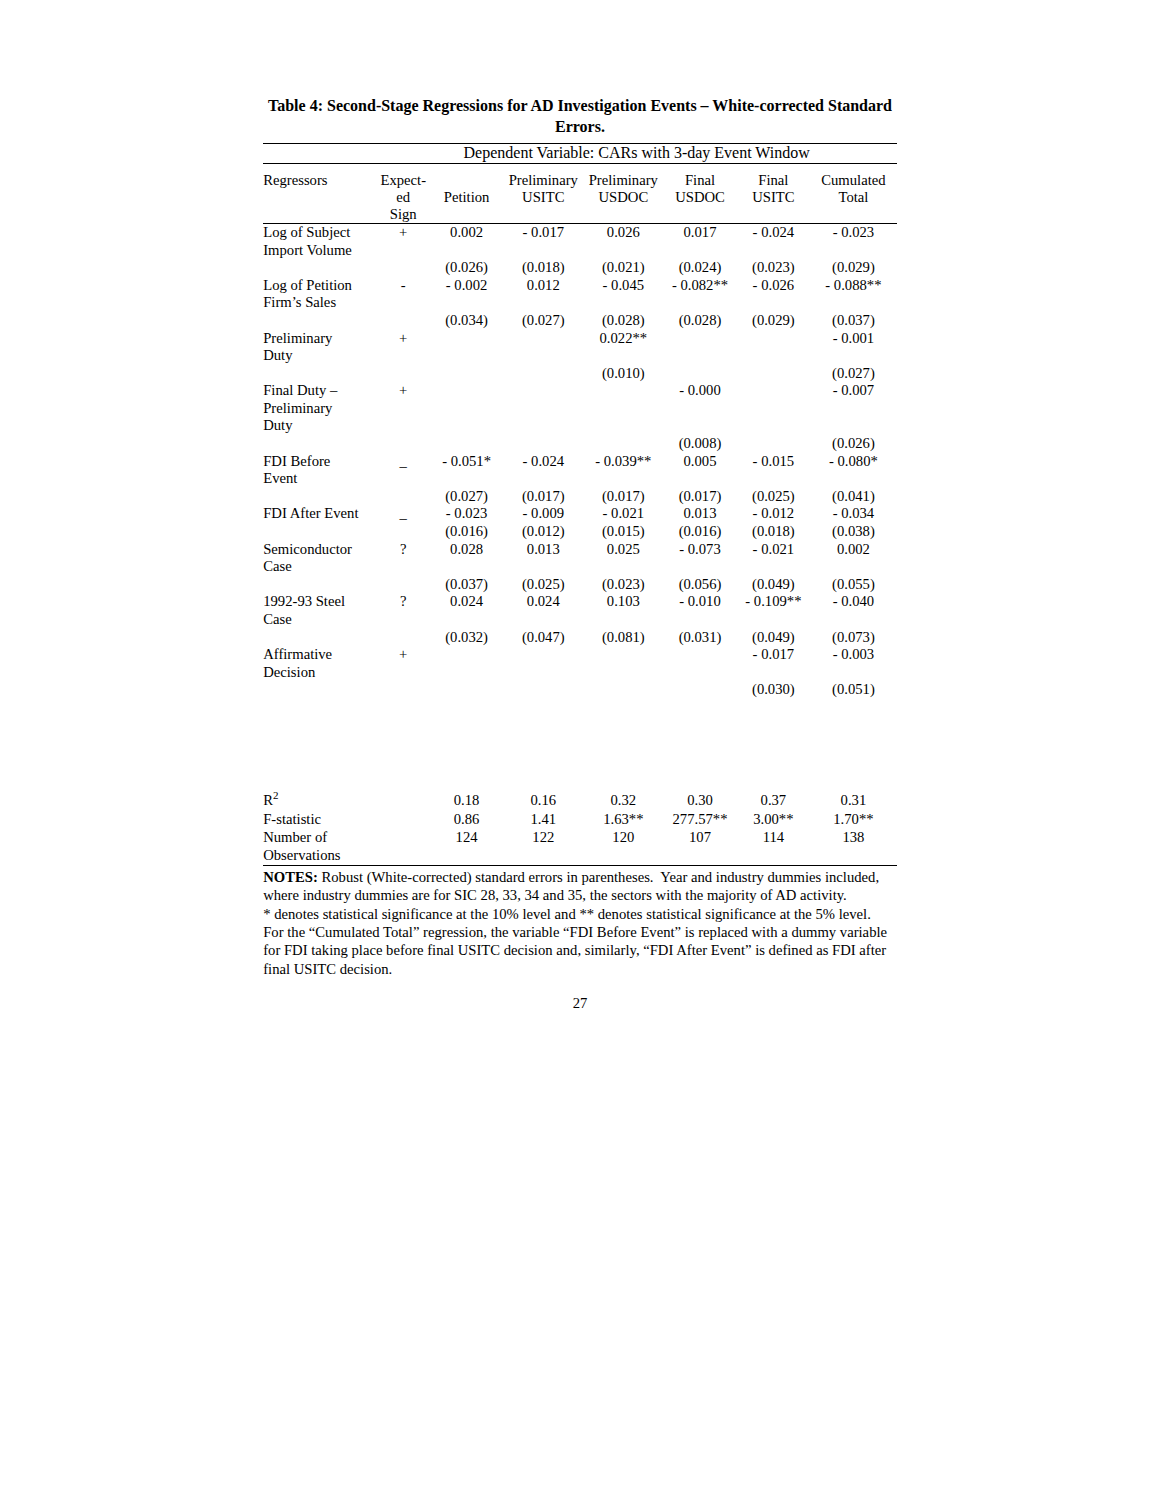Table 4: Second-Stage Regressions for AD Investigation Events – White-corrected Standard Errors.
| | Dependent Variable: CARs with 3-day Event Window |
| Regressors | Expect- ed Sign | Petition | Preliminary USITC | Preliminary USDOC | Final USDOC | Final USITC | Cumulated Total |
| Log of Subject Import Volume | + | 0.002 | - 0.017 | 0.026 | 0.017 | - 0.024 | - 0.023 |
| | | (0.026) | (0.018) | (0.021) | (0.024) | (0.023) | (0.029) |
| Log of Petition Firm’s Sales | - | - 0.002 | 0.012 | - 0.045 | - 0.082** | - 0.026 | - 0.088** |
| | | (0.034) | (0.027) | (0.028) | (0.028) | (0.029) | (0.037) |
| Preliminary Duty | + | | | 0.022** | | | - 0.001 |
| | | | | (0.010) | | | (0.027) |
| Final Duty – Preliminary Duty | + | | | | - 0.000 | | - 0.007 |
| | | | | | (0.008) | | (0.026) |
| FDI Before Event | _ | - 0.051* | - 0.024 | - 0.039** | 0.005 | - 0.015 | - 0.080* |
| | | (0.027) | (0.017) | (0.017) | (0.017) | (0.025) | (0.041) |
| FDI After Event | _ | - 0.023 | - 0.009 | - 0.021 | 0.013 | - 0.012 | - 0.034 |
| | | (0.016) | (0.012) | (0.015) | (0.016) | (0.018) | (0.038) |
| Semiconductor Case | ? | 0.028 | 0.013 | 0.025 | - 0.073 | - 0.021 | 0.002 |
| | | (0.037) | (0.025) | (0.023) | (0.056) | (0.049) | (0.055) |
| 1992-93 Steel Case | ? | 0.024 | 0.024 | 0.103 | - 0.010 | - 0.109** | - 0.040 |
| | | (0.032) | (0.047) | (0.081) | (0.031) | (0.049) | (0.073) |
| Affirmative Decision | + | | | | | - 0.017 | - 0.003 |
| | | | | | | (0.030) | (0.051) |
| R 2 | | 0.18 | 0.16 | 0.32 | 0.30 | 0.37 | 0.31 |
| F-statistic | | 0.86 | 1.41 | 1.63** | 277.57** | 3.00** | 1.70** |
| Number of Observations | | 124 | 122 | 120 | 107 | 114 | 138 |
NOTES: Robust (White-corrected) standard errors in parentheses. Year and industry dummies included, where industry dummies are for SIC 28, 33, 34 and 35, the sectors with the majority of AD activity.
* denotes statistical significance at the 10% level and ** denotes statistical significance at the 5% level.
For the “Cumulated Total” regression, the variable “FDI Before Event” is replaced with a dummy variable for FDI taking place before final USITC decision and, similarly, “FDI After Event” is defined as FDI after final USITC decision.
27